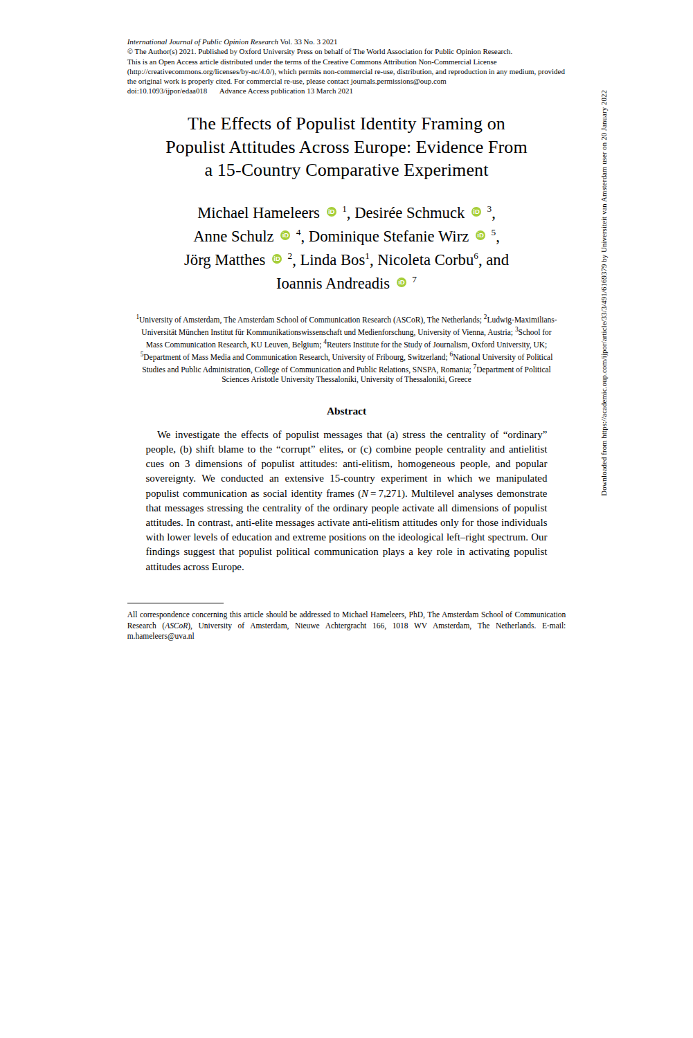Downloaded from https://academic.oup.com/ijpor/article/33/3/491/6169379 by Universiteit van Amsterdam user on 20 January 2022
International Journal of Public Opinion Research Vol. 33 No. 3 2021
© The Author(s) 2021. Published by Oxford University Press on behalf of The World Association for Public Opinion Research.
This is an Open Access article distributed under the terms of the Creative Commons Attribution Non-Commercial License (http://creativecommons.org/licenses/by-nc/4.0/), which permits non-commercial re-use, distribution, and reproduction in any medium, provided the original work is properly cited. For commercial re-use, please contact journals.permissions@oup.com
doi:10.1093/ijpor/edaa018 Advance Access publication 13 March 2021
The Effects of Populist Identity Framing on
Populist Attitudes Across Europe: Evidence From
a 15-Country Comparative Experiment
Michael Hameleers 1, Desirée Schmuck 3,
Anne Schulz 4, Dominique Stefanie Wirz 5,
Jörg Matthes 2, Linda Bos1, Nicoleta Corbu6, and
Ioannis Andreadis 7
1University of Amsterdam, The Amsterdam School of Communication Research (ASCoR), The Netherlands; 2Ludwig-Maximilians-Universität München Institut für Kommunikationswissenschaft und Medienforschung, University of Vienna, Austria; 3School for Mass Communication Research, KU Leuven, Belgium; 4Reuters Institute for the Study of Journalism, Oxford University, UK; 5Department of Mass Media and Communication Research, University of Fribourg, Switzerland; 6National University of Political Studies and Public Administration, College of Communication and Public Relations, SNSPA, Romania; 7Department of Political Sciences Aristotle University Thessaloniki, University of Thessaloniki, Greece
Abstract
We investigate the effects of populist messages that (a) stress the centrality of “ordinary” people, (b) shift blame to the “corrupt” elites, or (c) combine people centrality and antielitist cues on 3 dimensions of populist attitudes: anti-elitism, homogeneous people, and popular sovereignty. We conducted an extensive 15-country experiment in which we manipulated populist communication as social identity frames (N = 7,271). Multilevel analyses demonstrate that messages stressing the centrality of the ordinary people activate all dimensions of populist attitudes. In contrast, anti-elite messages activate anti-elitism attitudes only for those individuals with lower levels of education and extreme positions on the ideological left–right spectrum. Our findings suggest that populist political communication plays a key role in activating populist attitudes across Europe.
All correspondence concerning this article should be addressed to Michael Hameleers, PhD, The Amsterdam School of Communication Research (ASCoR), University of Amsterdam, Nieuwe Achtergracht 166, 1018 WV Amsterdam, The Netherlands. E-mail: m.hameleers@uva.nl